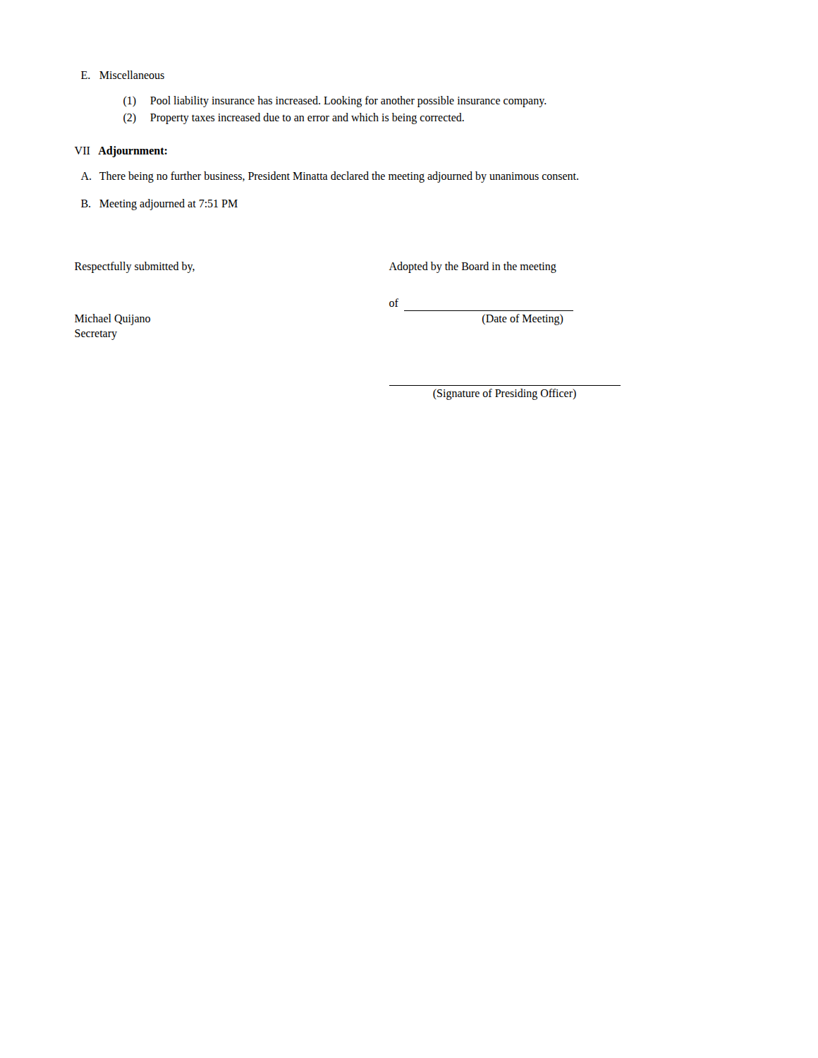E. Miscellaneous
(1) Pool liability insurance has increased. Looking for another possible insurance company.
(2) Property taxes increased due to an error and which is being corrected.
VII Adjournment:
A. There being no further business, President Minatta declared the meeting adjourned by unanimous consent.
B. Meeting adjourned at 7:51 PM
| Respectfully submitted by, | Adopted by the Board in the meeting |
| | of |
| Michael Quijano Secretary | (Date of Meeting) |
| | (Signature of Presiding Officer) |